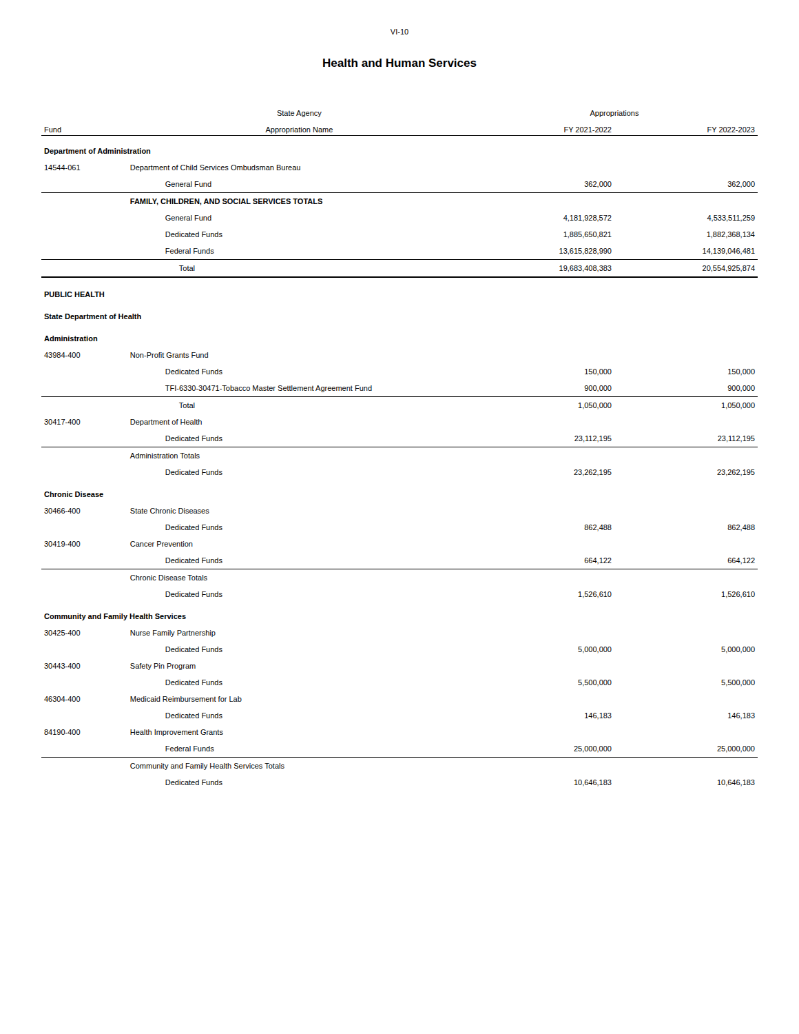VI-10
Health and Human Services
| | State Agency | Appropriations |
| Fund | Appropriation Name | FY 2021-2022 | FY 2022-2023 |
| Department of Administration |
| 14544-061 | Department of Child Services Ombudsman Bureau | | |
| | General Fund | 362,000 | 362,000 |
| | FAMILY, CHILDREN, AND SOCIAL SERVICES TOTALS | | |
| | General Fund | 4,181,928,572 | 4,533,511,259 |
| | Dedicated Funds | 1,885,650,821 | 1,882,368,134 |
| | Federal Funds | 13,615,828,990 | 14,139,046,481 |
| | Total | 19,683,408,383 | 20,554,925,874 |
| PUBLIC HEALTH |
| State Department of Health |
| Administration |
| 43984-400 | Non-Profit Grants Fund | | |
| | Dedicated Funds | 150,000 | 150,000 |
| | TFI-6330-30471-Tobacco Master Settlement Agreement Fund | 900,000 | 900,000 |
| | Total | 1,050,000 | 1,050,000 |
| 30417-400 | Department of Health | | |
| | Dedicated Funds | 23,112,195 | 23,112,195 |
| | Administration Totals | | |
| | Dedicated Funds | 23,262,195 | 23,262,195 |
| Chronic Disease |
| 30466-400 | State Chronic Diseases | | |
| | Dedicated Funds | 862,488 | 862,488 |
| 30419-400 | Cancer Prevention | | |
| | Dedicated Funds | 664,122 | 664,122 |
| | Chronic Disease Totals | | |
| | Dedicated Funds | 1,526,610 | 1,526,610 |
| Community and Family Health Services |
| 30425-400 | Nurse Family Partnership | | |
| | Dedicated Funds | 5,000,000 | 5,000,000 |
| 30443-400 | Safety Pin Program | | |
| | Dedicated Funds | 5,500,000 | 5,500,000 |
| 46304-400 | Medicaid Reimbursement for Lab | | |
| | Dedicated Funds | 146,183 | 146,183 |
| 84190-400 | Health Improvement Grants | | |
| | Federal Funds | 25,000,000 | 25,000,000 |
| | Community and Family Health Services Totals | | |
| | Dedicated Funds | 10,646,183 | 10,646,183 |